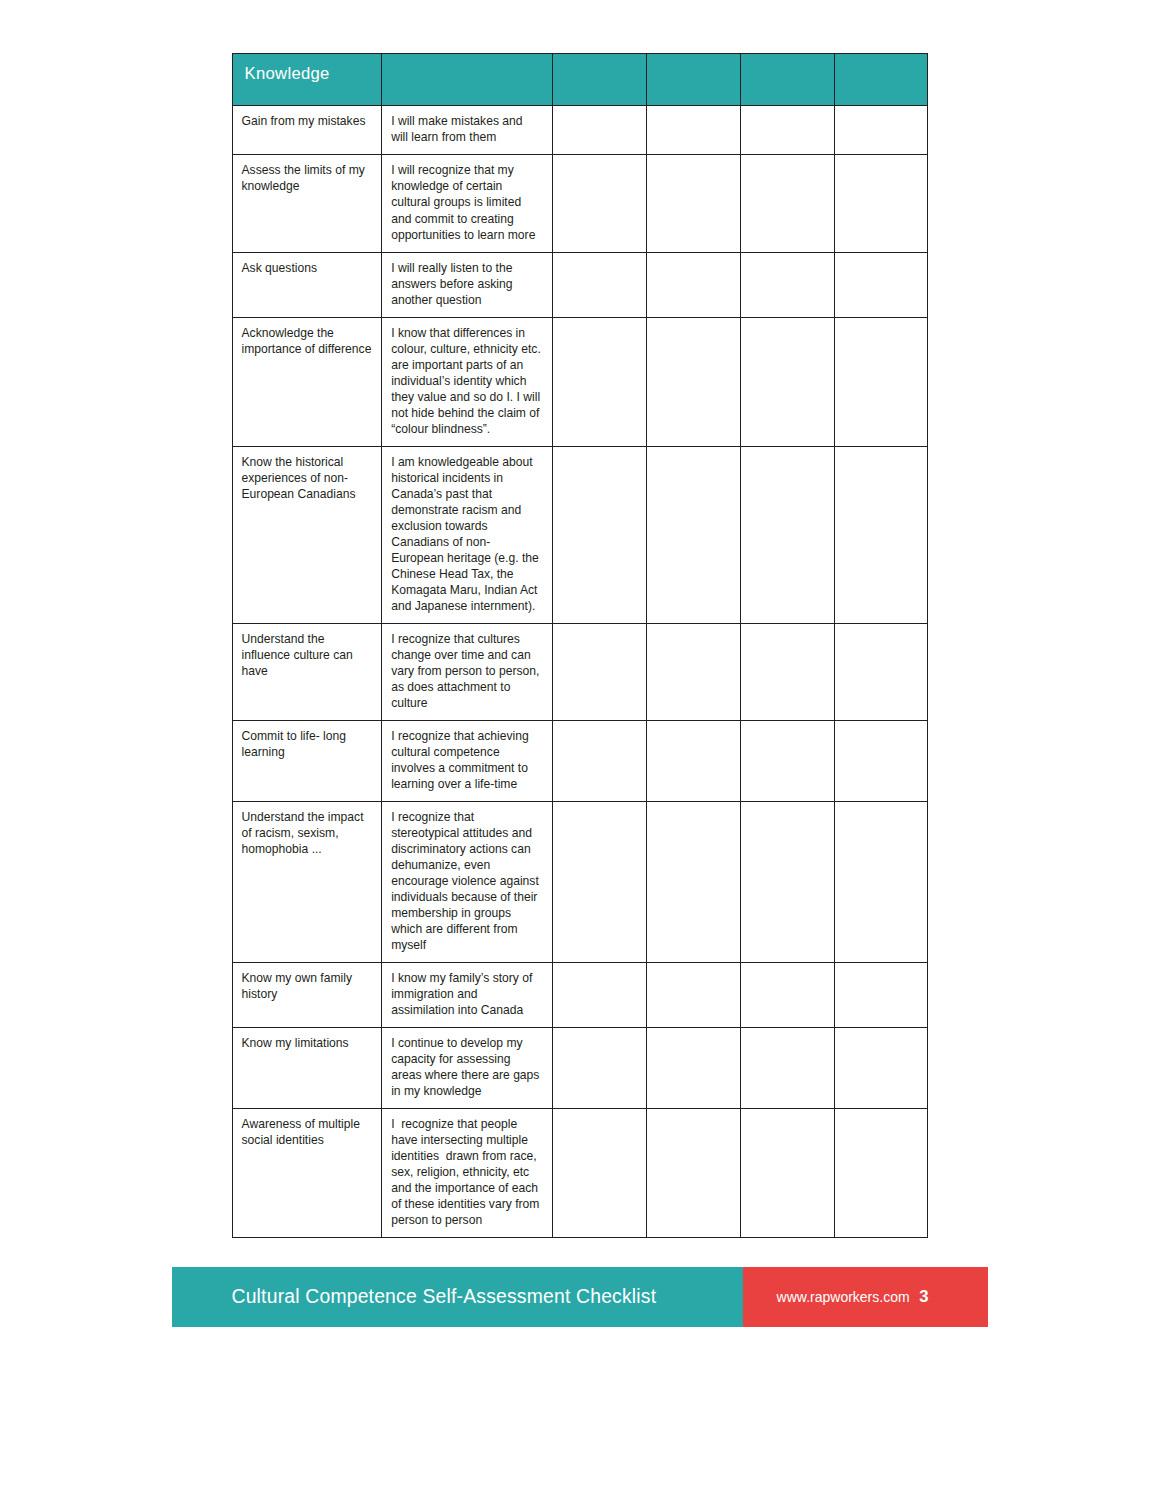| Knowledge | | | | | |
| --- | --- | --- | --- | --- | --- |
| Gain from my mistakes | I will make mistakes and will learn from them | | | | |
| Assess the limits of my knowledge | I will recognize that my knowledge of certain cultural groups is limited and commit to creating opportunities to learn more | | | | |
| Ask questions | I will really listen to the answers before asking another question | | | | |
| Acknowledge the importance of difference | I know that differences in colour, culture, ethnicity etc. are important parts of an individual’s identity which they value and so do I. I will not hide behind the claim of “colour blindness”. | | | | |
| Know the historical experiences of non-European Canadians | I am knowledgeable about historical incidents in Canada’s past that demonstrate racism and exclusion towards Canadians of non-European heritage (e.g. the Chinese Head Tax, the Komagata Maru, Indian Act and Japanese internment). | | | | |
| Understand the influence culture can have | I recognize that cultures change over time and can vary from person to person, as does attachment to culture | | | | |
| Commit to life- long learning | I recognize that achieving cultural competence involves a commitment to learning over a life-time | | | | |
| Understand the impact of racism, sexism, homophobia ... | I recognize that stereotypical attitudes and discriminatory actions can dehumanize, even encourage violence against individuals because of their membership in groups which are different from myself | | | | |
| Know my own family history | I know my family’s story of immigration and assimilation into Canada | | | | |
| Know my limitations | I continue to develop my capacity for assessing areas where there are gaps in my knowledge | | | | |
| Awareness of multiple social identities | I recognize that people have intersecting multiple identities drawn from race, sex, religion, ethnicity, etc and the importance of each of these identities vary from person to person | | | | |
Cultural Competence Self-Assessment Checklist
www.rapworkers.com 3